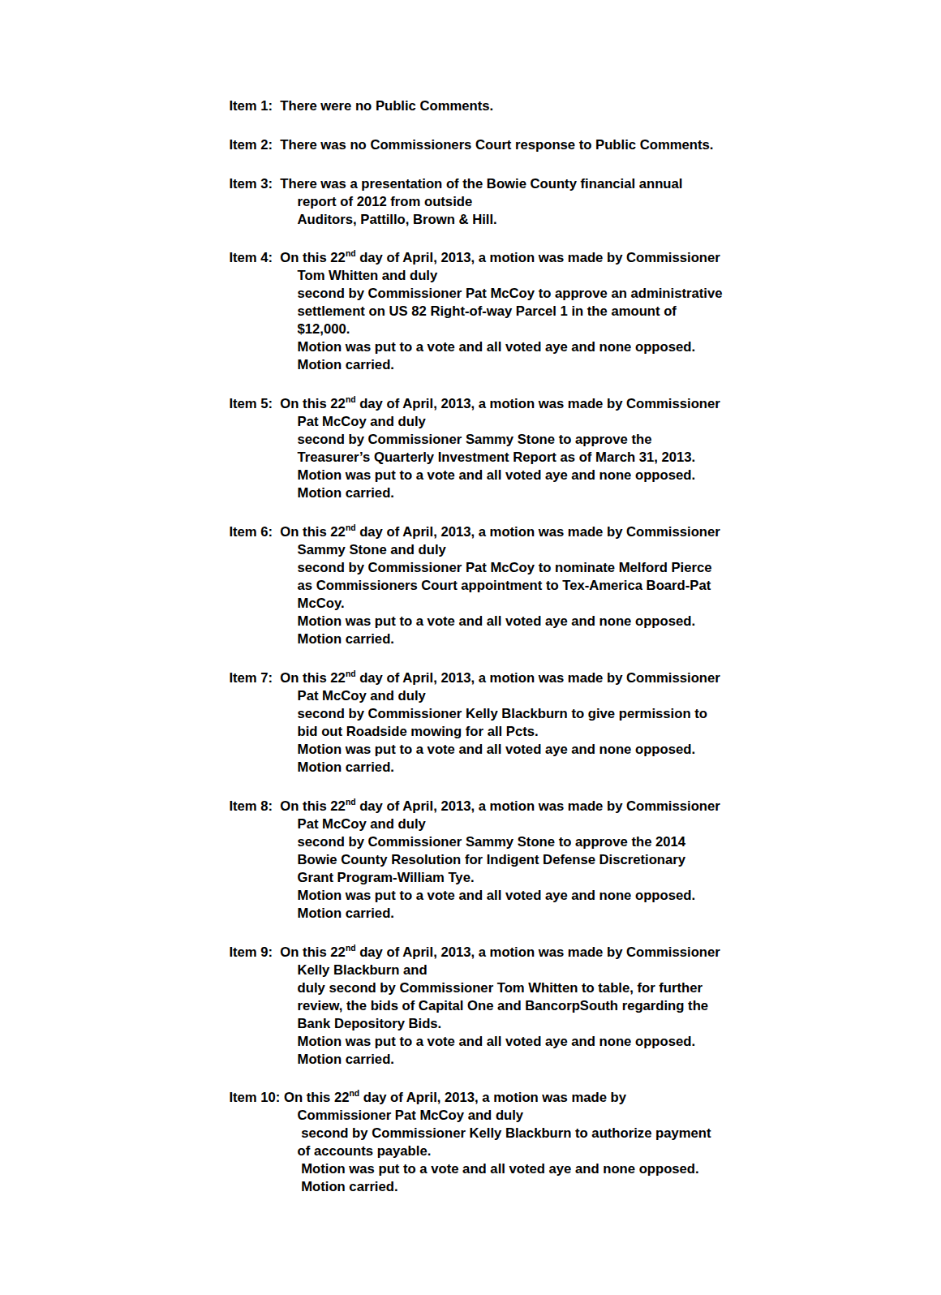Item 1: There were no Public Comments.
Item 2: There was no Commissioners Court response to Public Comments.
Item 3: There was a presentation of the Bowie County financial annual report of 2012 from outside Auditors, Pattillo, Brown & Hill.
Item 4: On this 22nd day of April, 2013, a motion was made by Commissioner Tom Whitten and duly second by Commissioner Pat McCoy to approve an administrative settlement on US 82 Right-of-way Parcel 1 in the amount of $12,000. Motion was put to a vote and all voted aye and none opposed. Motion carried.
Item 5: On this 22nd day of April, 2013, a motion was made by Commissioner Pat McCoy and duly second by Commissioner Sammy Stone to approve the Treasurer’s Quarterly Investment Report as of March 31, 2013. Motion was put to a vote and all voted aye and none opposed. Motion carried.
Item 6: On this 22nd day of April, 2013, a motion was made by Commissioner Sammy Stone and duly second by Commissioner Pat McCoy to nominate Melford Pierce as Commissioners Court appointment to Tex-America Board-Pat McCoy. Motion was put to a vote and all voted aye and none opposed. Motion carried.
Item 7: On this 22nd day of April, 2013, a motion was made by Commissioner Pat McCoy and duly second by Commissioner Kelly Blackburn to give permission to bid out Roadside mowing for all Pcts. Motion was put to a vote and all voted aye and none opposed. Motion carried.
Item 8: On this 22nd day of April, 2013, a motion was made by Commissioner Pat McCoy and duly second by Commissioner Sammy Stone to approve the 2014 Bowie County Resolution for Indigent Defense Discretionary Grant Program-William Tye. Motion was put to a vote and all voted aye and none opposed. Motion carried.
Item 9: On this 22nd day of April, 2013, a motion was made by Commissioner Kelly Blackburn and duly second by Commissioner Tom Whitten to table, for further review, the bids of Capital One and BancorpSouth regarding the Bank Depository Bids. Motion was put to a vote and all voted aye and none opposed. Motion carried.
Item 10: On this 22nd day of April, 2013, a motion was made by Commissioner Pat McCoy and duly second by Commissioner Kelly Blackburn to authorize payment of accounts payable. Motion was put to a vote and all voted aye and none opposed. Motion carried.